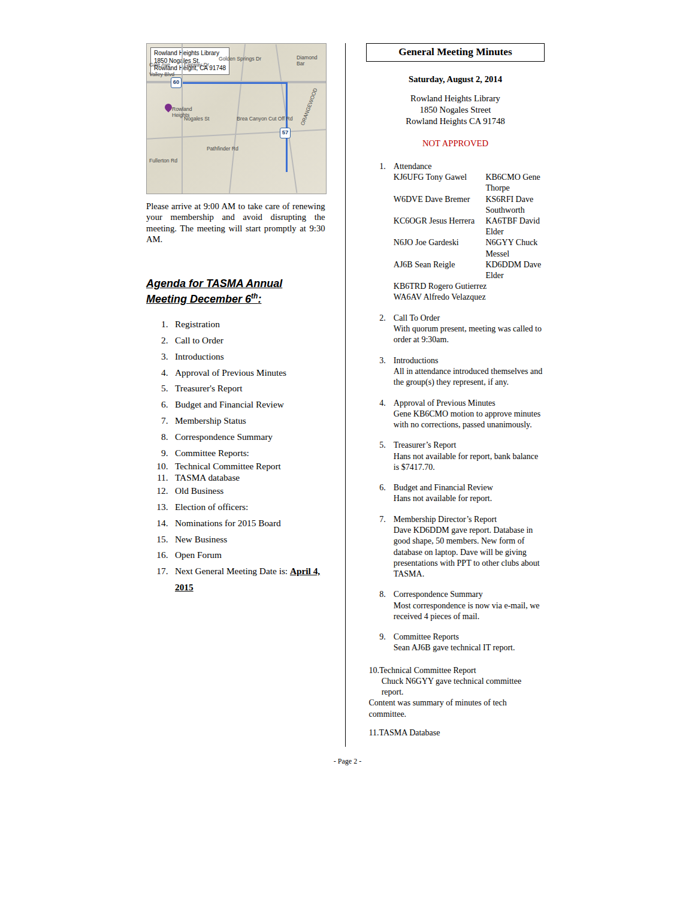Rowland Heights Library
1850 Nogales St.
Rowland Height, CA 91748
60
57
Rowland
Heights
Diamond
Bar
Gale Ave
Valley Blvd
Fairway Dr
Golden Springs Dr
Brea Canyon Cut Off Rd
Pathfinder Rd
Fullerton Rd
Nogales St
ORANGEWOOD
Please arrive at 9:00 AM to take care of renewing your membership and avoid disrupting the meeting. The meeting will start promptly at 9:30 AM.
Agenda for TASMA Annual Meeting December 6th:
Registration
Call to Order
Introductions
Approval of Previous Minutes
Treasurer's Report
Budget and Financial Review
Membership Status
Correspondence Summary
Committee Reports:
Technical Committee Report
TASMA database
Old Business
Election of officers:
Nominations for 2015 Board
New Business
Open Forum
Next General Meeting Date is: April 4, 2015
General Meeting Minutes
Saturday, August 2, 2014
Rowland Heights Library
1850 Nogales Street
Rowland Heights CA 91748
NOT APPROVED
Attendance
KJ6UFG Tony Gawel KB6CMO Gene Thorpe W6DVE Dave Bremer KS6RFI Dave Southworth KC6OGR Jesus Herrera KA6TBF David Elder N6JO Joe Gardeski N6GYY Chuck Messel AJ6B Sean Reigle KD6DDM Dave Elder
KB6TRD Rogero Gutierrez
WA6AV Alfredo Velazquez
Call To Order
With quorum present, meeting was called to order at 9:30am.
Introductions
All in attendance introduced themselves and the group(s) they represent, if any.
Approval of Previous Minutes
Gene KB6CMO motion to approve minutes with no corrections, passed unanimously.
Treasurer’s Report
Hans not available for report, bank balance is $7417.70.
Budget and Financial Review
Hans not available for report.
Membership Director’s Report
Dave KD6DDM gave report. Database in good shape, 50 members. New form of database on laptop. Dave will be giving presentations with PPT to other clubs about TASMA.
Correspondence Summary
Most correspondence is now via e-mail, we received 4 pieces of mail.
Committee Reports
Sean AJ6B gave technical IT report.
10.Technical Committee Report Chuck N6GYY gave technical committee report. Content was summary of minutes of tech committee.
11.TASMA Database
- Page 2 -